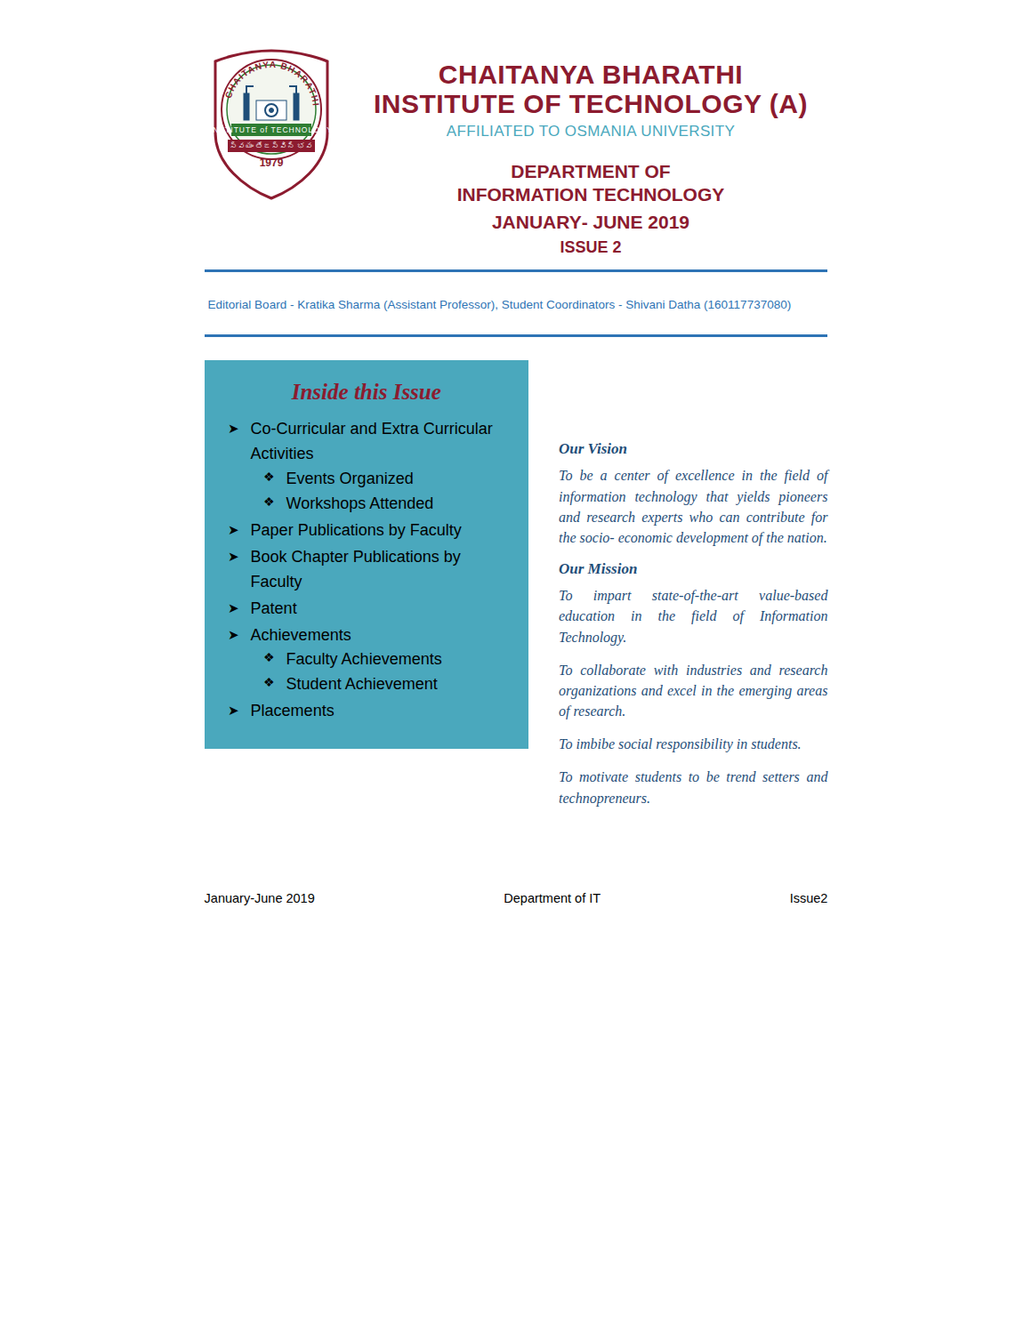Chaitanya Bharathi Institute of Technology crest CHAITANYA BHARATHI INSTITUTE of TECHNOLOGY స్వయం తేజస్విన్ భవ 1979
Chaitanya Bharathi
Institute of Technology (A)
Affiliated to Osmania University
Department of
Information Technology
January‑ June 2019
Issue 2
Editorial Board - Kratika Sharma (Assistant Professor), Student Coordinators - Shivani Datha (160117737080)
Inside this Issue
Co-Curricular and Extra Curricular Activities
Events Organized
Workshops Attended
Paper Publications by Faculty
Book Chapter Publications by Faculty
Patent
Achievements
Faculty Achievements
Student Achievement
Placements
Our Vision
To be a center of excellence in the field of information technology that yields pioneers and research experts who can contribute for the socio- economic development of the nation.
Our Mission
To impart state-of-the-art value-based education in the field of Information Technology.
To collaborate with industries and research organizations and excel in the emerging areas of research.
To imbibe social responsibility in students.
To motivate students to be trend setters and technopreneurs.
January-June 2019 Department of IT Issue2